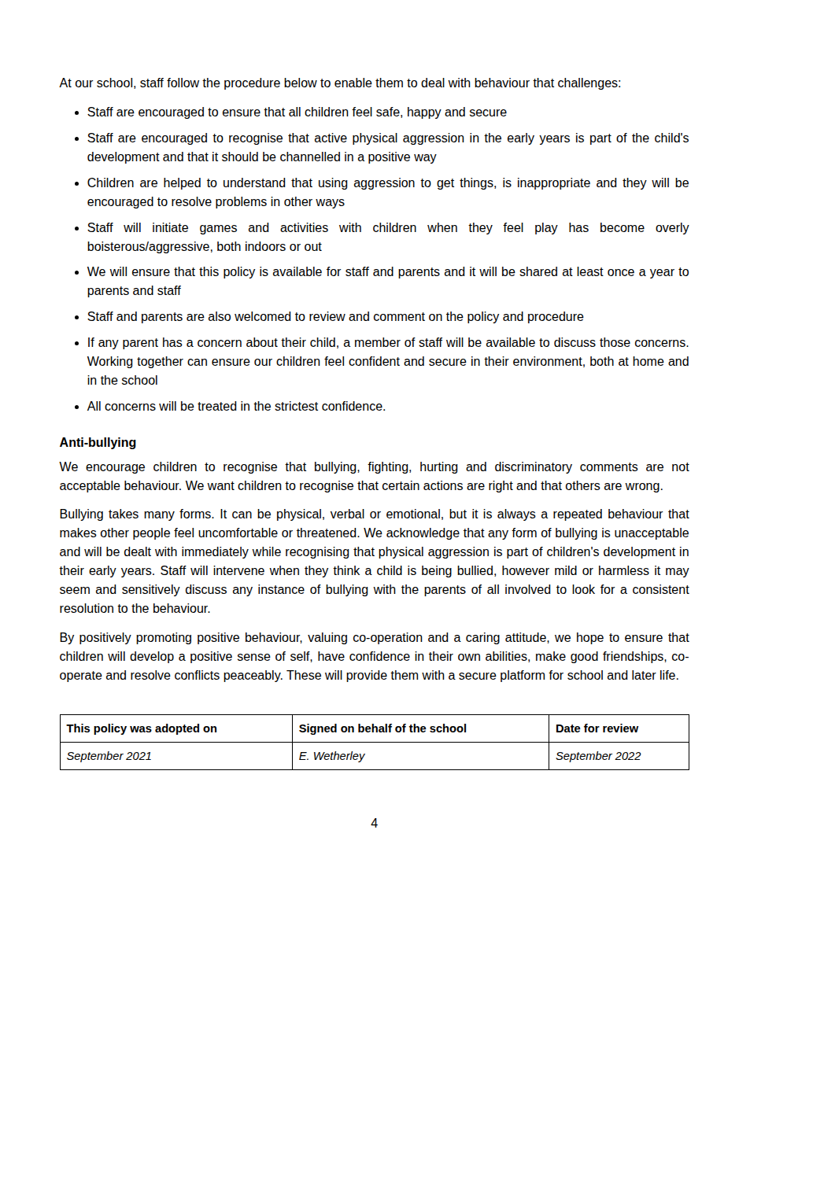At our school, staff follow the procedure below to enable them to deal with behaviour that challenges:
Staff are encouraged to ensure that all children feel safe, happy and secure
Staff are encouraged to recognise that active physical aggression in the early years is part of the child's development and that it should be channelled in a positive way
Children are helped to understand that using aggression to get things, is inappropriate and they will be encouraged to resolve problems in other ways
Staff will initiate games and activities with children when they feel play has become overly boisterous/aggressive, both indoors or out
We will ensure that this policy is available for staff and parents and it will be shared at least once a year to parents and staff
Staff and parents are also welcomed to review and comment on the policy and procedure
If any parent has a concern about their child, a member of staff will be available to discuss those concerns. Working together can ensure our children feel confident and secure in their environment, both at home and in the school
All concerns will be treated in the strictest confidence.
Anti-bullying
We encourage children to recognise that bullying, fighting, hurting and discriminatory comments are not acceptable behaviour. We want children to recognise that certain actions are right and that others are wrong.
Bullying takes many forms. It can be physical, verbal or emotional, but it is always a repeated behaviour that makes other people feel uncomfortable or threatened. We acknowledge that any form of bullying is unacceptable and will be dealt with immediately while recognising that physical aggression is part of children's development in their early years. Staff will intervene when they think a child is being bullied, however mild or harmless it may seem and sensitively discuss any instance of bullying with the parents of all involved to look for a consistent resolution to the behaviour.
By positively promoting positive behaviour, valuing co-operation and a caring attitude, we hope to ensure that children will develop a positive sense of self, have confidence in their own abilities, make good friendships, co-operate and resolve conflicts peaceably. These will provide them with a secure platform for school and later life.
| This policy was adopted on | Signed on behalf of the school | Date for review |
| --- | --- | --- |
| September 2021 | E. Wetherley | September 2022 |
4